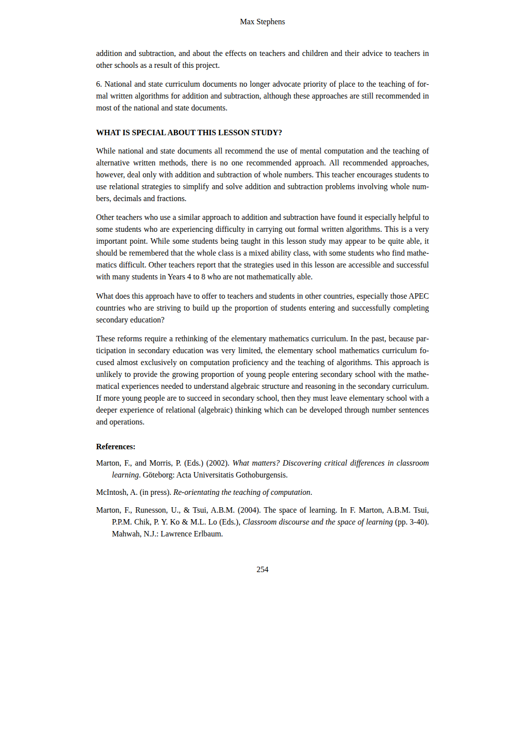Max Stephens
addition and subtraction, and about the effects on teachers and children and their advice to teachers in other schools as a result of this project.
6. National and state curriculum documents no longer advocate priority of place to the teaching of formal written algorithms for addition and subtraction, although these approaches are still recommended in most of the national and state documents.
What is special about this lesson study?
While national and state documents all recommend the use of mental computation and the teaching of alternative written methods, there is no one recommended approach. All recommended approaches, however, deal only with addition and subtraction of whole numbers. This teacher encourages students to use relational strategies to simplify and solve addition and subtraction problems involving whole numbers, decimals and fractions.
Other teachers who use a similar approach to addition and subtraction have found it especially helpful to some students who are experiencing difficulty in carrying out formal written algorithms. This is a very important point. While some students being taught in this lesson study may appear to be quite able, it should be remembered that the whole class is a mixed ability class, with some students who find mathematics difficult. Other teachers report that the strategies used in this lesson are accessible and successful with many students in Years 4 to 8 who are not mathematically able.
What does this approach have to offer to teachers and students in other countries, especially those APEC countries who are striving to build up the proportion of students entering and successfully completing secondary education?
These reforms require a rethinking of the elementary mathematics curriculum. In the past, because participation in secondary education was very limited, the elementary school mathematics curriculum focused almost exclusively on computation proficiency and the teaching of algorithms. This approach is unlikely to provide the growing proportion of young people entering secondary school with the mathematical experiences needed to understand algebraic structure and reasoning in the secondary curriculum. If more young people are to succeed in secondary school, then they must leave elementary school with a deeper experience of relational (algebraic) thinking which can be developed through number sentences and operations.
References:
Marton, F., and Morris, P. (Eds.) (2002). What matters? Discovering critical differences in classroom learning. Göteborg: Acta Universitatis Gothoburgensis.
McIntosh, A. (in press). Re-orientating the teaching of computation.
Marton, F., Runesson, U., & Tsui, A.B.M. (2004). The space of learning. In F. Marton, A.B.M. Tsui, P.P.M. Chik, P. Y. Ko & M.L. Lo (Eds.), Classroom discourse and the space of learning (pp. 3-40). Mahwah, N.J.: Lawrence Erlbaum.
254